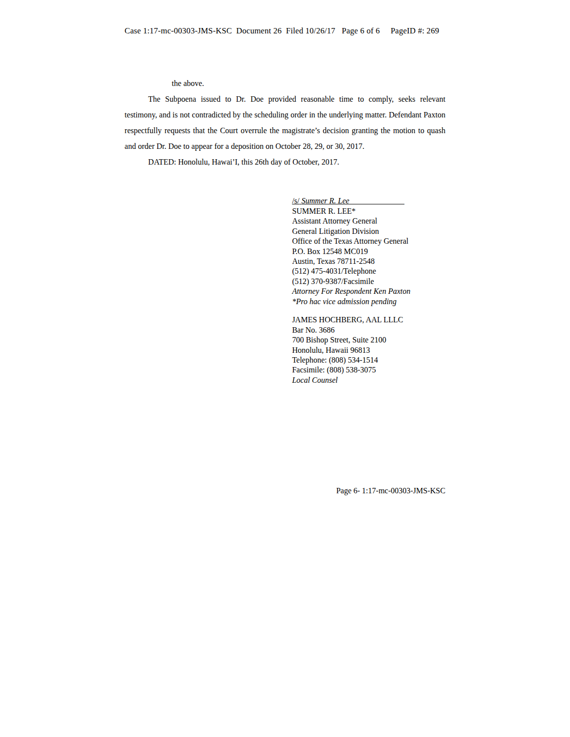Case 1:17-mc-00303-JMS-KSC Document 26 Filed 10/26/17 Page 6 of 6 PageID #: 269
the above.
The Subpoena issued to Dr. Doe provided reasonable time to comply, seeks relevant testimony, and is not contradicted by the scheduling order in the underlying matter. Defendant Paxton respectfully requests that the Court overrule the magistrate’s decision granting the motion to quash and order Dr. Doe to appear for a deposition on October 28, 29, or 30, 2017.
DATED: Honolulu, Hawai’I, this 26th day of October, 2017.
/s/ Summer R. Lee______________
SUMMER R. LEE*
Assistant Attorney General
General Litigation Division
Office of the Texas Attorney General
P.O. Box 12548 MC019
Austin, Texas 78711-2548
(512) 475-4031/Telephone
(512) 370-9387/Facsimile
Attorney For Respondent Ken Paxton
*Pro hac vice admission pending
JAMES HOCHBERG, AAL LLLC
Bar No. 3686
700 Bishop Street, Suite 2100
Honolulu, Hawaii 96813
Telephone: (808) 534-1514
Facsimile: (808) 538-3075
Local Counsel
Page 6- 1:17-mc-00303-JMS-KSC